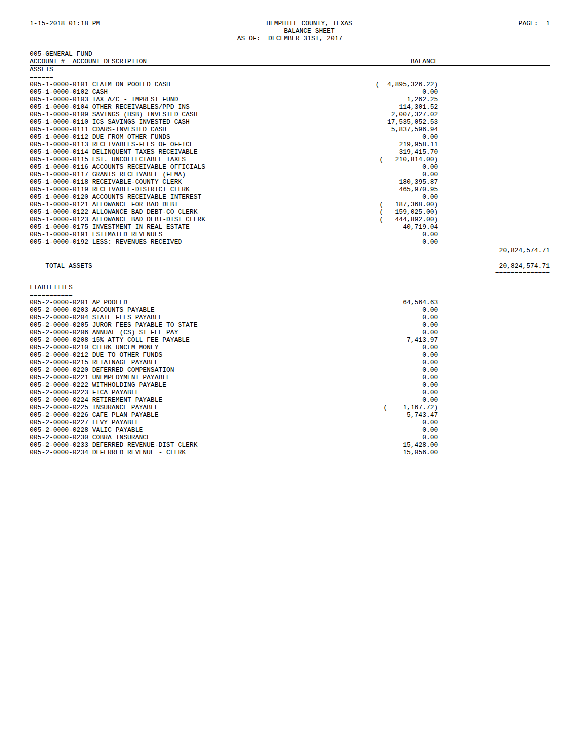1-15-2018 01:18 PM
HEMPHILL COUNTY, TEXAS
BALANCE SHEET
PAGE: 1
AS OF: DECEMBER 31ST, 2017
005-GENERAL FUND
| ACCOUNT # ACCOUNT DESCRIPTION | BALANCE | |
| ASSETS |
| ====== |
| 005-1-0000-0101 CLAIM ON POOLED CASH | ( 4,895,326.22) | |
| 005-1-0000-0102 CASH | 0.00 | |
| 005-1-0000-0103 TAX A/C - IMPREST FUND | 1,262.25 | |
| 005-1-0000-0104 OTHER RECEIVABLES/PPD INS | 114,301.52 | |
| 005-1-0000-0109 SAVINGS (HSB) INVESTED CASH | 2,007,327.02 | |
| 005-1-0000-0110 ICS SAVINGS INVESTED CASH | 17,535,052.53 | |
| 005-1-0000-0111 CDARS-INVESTED CASH | 5,837,596.94 | |
| 005-1-0000-0112 DUE FROM OTHER FUNDS | 0.00 | |
| 005-1-0000-0113 RECEIVABLES-FEES OF OFFICE | 219,958.11 | |
| 005-1-0000-0114 DELINQUENT TAXES RECEIVABLE | 319,415.70 | |
| 005-1-0000-0115 EST. UNCOLLECTABLE TAXES | ( 210,814.00) | |
| 005-1-0000-0116 ACCOUNTS RECEIVABLE OFFICIALS | 0.00 | |
| 005-1-0000-0117 GRANTS RECEIVABLE (FEMA) | 0.00 | |
| 005-1-0000-0118 RECEIVABLE-COUNTY CLERK | 180,395.87 | |
| 005-1-0000-0119 RECEIVABLE-DISTRICT CLERK | 465,970.95 | |
| 005-1-0000-0120 ACCOUNTS RECEIVABLE INTEREST | 0.00 | |
| 005-1-0000-0121 ALLOWANCE FOR BAD DEBT | ( 187,368.00) | |
| 005-1-0000-0122 ALLOWANCE BAD DEBT-CO CLERK | ( 159,025.00) | |
| 005-1-0000-0123 ALLOWANCE BAD DEBT-DIST CLERK | ( 444,892.00) | |
| 005-1-0000-0175 INVESTMENT IN REAL ESTATE | 40,719.04 | |
| 005-1-0000-0191 ESTIMATED REVENUES | 0.00 | |
| 005-1-0000-0192 LESS: REVENUES RECEIVED | 0.00 | |
| | | 20,824,574.71 |
| TOTAL ASSETS | | 20,824,574.71 |
| | | ============== |
LIABILITIES
===========
| 005-2-0000-0201 AP POOLED | 64,564.63 | |
| 005-2-0000-0203 ACCOUNTS PAYABLE | 0.00 | |
| 005-2-0000-0204 STATE FEES PAYABLE | 0.00 | |
| 005-2-0000-0205 JUROR FEES PAYABLE TO STATE | 0.00 | |
| 005-2-0000-0206 ANNUAL (CS) ST FEE PAY | 0.00 | |
| 005-2-0000-0208 15% ATTY COLL FEE PAYABLE | 7,413.97 | |
| 005-2-0000-0210 CLERK UNCLM MONEY | 0.00 | |
| 005-2-0000-0212 DUE TO OTHER FUNDS | 0.00 | |
| 005-2-0000-0215 RETAINAGE PAYABLE | 0.00 | |
| 005-2-0000-0220 DEFERRED COMPENSATION | 0.00 | |
| 005-2-0000-0221 UNEMPLOYMENT PAYABLE | 0.00 | |
| 005-2-0000-0222 WITHHOLDING PAYABLE | 0.00 | |
| 005-2-0000-0223 FICA PAYABLE | 0.00 | |
| 005-2-0000-0224 RETIREMENT PAYABLE | 0.00 | |
| 005-2-0000-0225 INSURANCE PAYABLE | ( 1,167.72) | |
| 005-2-0000-0226 CAFE PLAN PAYABLE | 5,743.47 | |
| 005-2-0000-0227 LEVY PAYABLE | 0.00 | |
| 005-2-0000-0228 VALIC PAYABLE | 0.00 | |
| 005-2-0000-0230 COBRA INSURANCE | 0.00 | |
| 005-2-0000-0233 DEFERRED REVENUE-DIST CLERK | 15,428.00 | |
| 005-2-0000-0234 DEFERRED REVENUE - CLERK | 15,056.00 | |